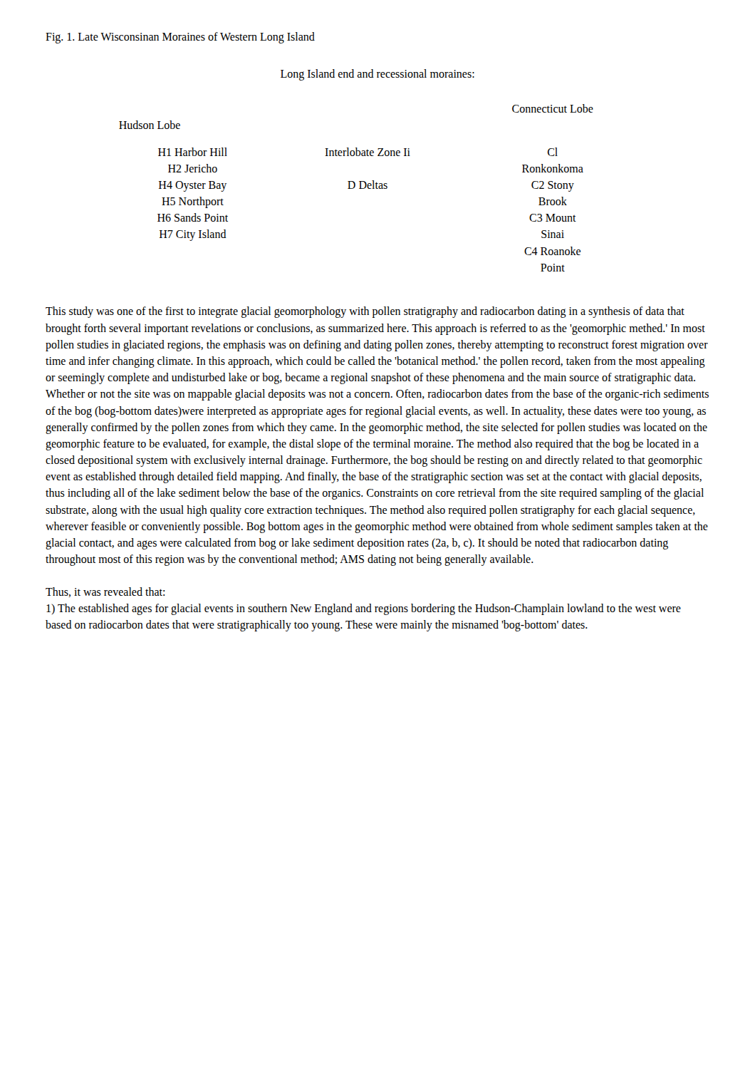Fig. 1. Late Wisconsinan Moraines of Western Long Island
Long Island end and recessional moraines:
| | | Connecticut Lobe |
| Hudson Lobe | | |
| H1 Harbor Hill H2 Jericho H4 Oyster Bay H5 Northport H6 Sands Point H7 City Island | Interlobate Zone Ii D Deltas | Cl Ronkonkoma C2 Stony Brook C3 Mount Sinai C4 Roanoke Point |
This study was one of the first to integrate glacial geomorphology with pollen stratigraphy and radiocarbon dating in a synthesis of data that brought forth several important revelations or conclusions, as summarized here. This approach is referred to as the 'geomorphic methed.' In most pollen studies in glaciated regions, the emphasis was on defining and dating pollen zones, thereby attempting to reconstruct forest migration over time and infer changing climate. In this approach, which could be called the 'botanical method.' the pollen record, taken from the most appealing or seemingly complete and undisturbed lake or bog, became a regional snapshot of these phenomena and the main source of stratigraphic data. Whether or not the site was on mappable glacial deposits was not a concern. Often, radiocarbon dates from the base of the organic-rich sediments of the bog (bog-bottom dates)were interpreted as appropriate ages for regional glacial events, as well. In actuality, these dates were too young, as generally confirmed by the pollen zones from which they came. In the geomorphic method, the site selected for pollen studies was located on the geomorphic feature to be evaluated, for example, the distal slope of the terminal moraine. The method also required that the bog be located in a closed depositional system with exclusively internal drainage. Furthermore, the bog should be resting on and directly related to that geomorphic event as established through detailed field mapping. And finally, the base of the stratigraphic section was set at the contact with glacial deposits, thus including all of the lake sediment below the base of the organics. Constraints on core retrieval from the site required sampling of the glacial substrate, along with the usual high quality core extraction techniques. The method also required pollen stratigraphy for each glacial sequence, wherever feasible or conveniently possible. Bog bottom ages in the geomorphic method were obtained from whole sediment samples taken at the glacial contact, and ages were calculated from bog or lake sediment deposition rates (2a, b, c). It should be noted that radiocarbon dating throughout most of this region was by the conventional method; AMS dating not being generally available.
Thus, it was revealed that:
1) The established ages for glacial events in southern New England and regions bordering the Hudson-Champlain lowland to the west were based on radiocarbon dates that were stratigraphically too young. These were mainly the misnamed 'bog-bottom' dates.